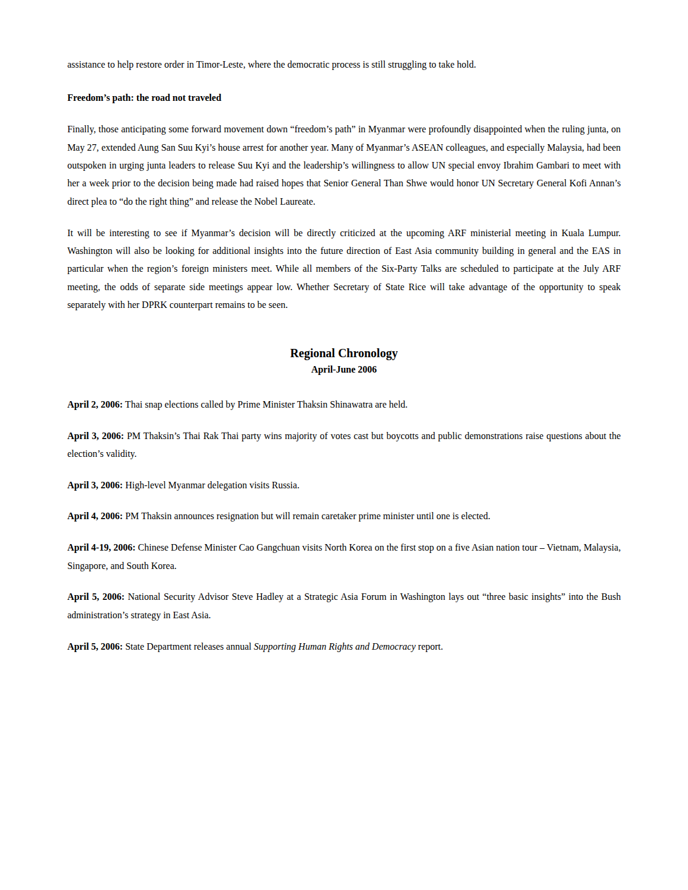assistance to help restore order in Timor-Leste, where the democratic process is still struggling to take hold.
Freedom’s path: the road not traveled
Finally, those anticipating some forward movement down “freedom’s path” in Myanmar were profoundly disappointed when the ruling junta, on May 27, extended Aung San Suu Kyi’s house arrest for another year. Many of Myanmar’s ASEAN colleagues, and especially Malaysia, had been outspoken in urging junta leaders to release Suu Kyi and the leadership’s willingness to allow UN special envoy Ibrahim Gambari to meet with her a week prior to the decision being made had raised hopes that Senior General Than Shwe would honor UN Secretary General Kofi Annan’s direct plea to “do the right thing” and release the Nobel Laureate.
It will be interesting to see if Myanmar’s decision will be directly criticized at the upcoming ARF ministerial meeting in Kuala Lumpur. Washington will also be looking for additional insights into the future direction of East Asia community building in general and the EAS in particular when the region’s foreign ministers meet. While all members of the Six-Party Talks are scheduled to participate at the July ARF meeting, the odds of separate side meetings appear low. Whether Secretary of State Rice will take advantage of the opportunity to speak separately with her DPRK counterpart remains to be seen.
Regional Chronology
April-June 2006
April 2, 2006: Thai snap elections called by Prime Minister Thaksin Shinawatra are held.
April 3, 2006: PM Thaksin’s Thai Rak Thai party wins majority of votes cast but boycotts and public demonstrations raise questions about the election’s validity.
April 3, 2006: High-level Myanmar delegation visits Russia.
April 4, 2006: PM Thaksin announces resignation but will remain caretaker prime minister until one is elected.
April 4-19, 2006: Chinese Defense Minister Cao Gangchuan visits North Korea on the first stop on a five Asian nation tour – Vietnam, Malaysia, Singapore, and South Korea.
April 5, 2006: National Security Advisor Steve Hadley at a Strategic Asia Forum in Washington lays out “three basic insights” into the Bush administration’s strategy in East Asia.
April 5, 2006: State Department releases annual Supporting Human Rights and Democracy report.